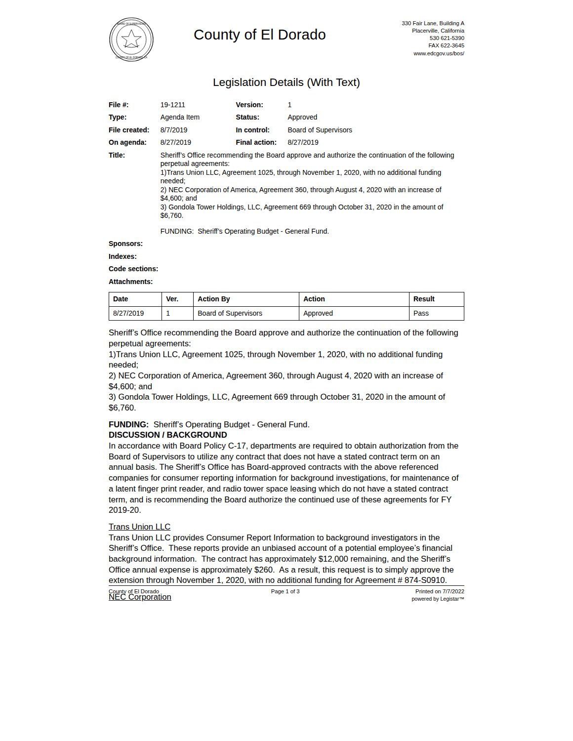BOARD OF SUPERVISORS COUNTY OF EL DORADO, CA
County of El Dorado
330 Fair Lane, Building A
Placerville, California
530 621-5390
FAX 622-3645
www.edcgov.us/bos/
Legislation Details (With Text)
| File #: | 19-1211 | Version: | 1 |
| Type: | Agenda Item | Status: | Approved |
| File created: | 8/7/2019 | In control: | Board of Supervisors |
| On agenda: | 8/27/2019 | Final action: | 8/27/2019 |
| Title: | Sheriff’s Office recommending the Board approve and authorize the continuation of the following perpetual agreements: 1)Trans Union LLC, Agreement 1025, through November 1, 2020, with no additional funding needed; 2) NEC Corporation of America, Agreement 360, through August 4, 2020 with an increase of $4,600; and 3) Gondola Tower Holdings, LLC, Agreement 669 through October 31, 2020 in the amount of $6,760. FUNDING: Sheriff’s Operating Budget - General Fund. |
| Sponsors: | |
| Indexes: | |
| Code sections: | |
| Attachments: | |
| Date | Ver. | Action By | Action | Result |
| --- | --- | --- | --- | --- |
| 8/27/2019 | 1 | Board of Supervisors | Approved | Pass |
Sheriff’s Office recommending the Board approve and authorize the continuation of the following perpetual agreements:
1)Trans Union LLC, Agreement 1025, through November 1, 2020, with no additional funding needed;
2) NEC Corporation of America, Agreement 360, through August 4, 2020 with an increase of $4,600; and
3) Gondola Tower Holdings, LLC, Agreement 669 through October 31, 2020 in the amount of $6,760.
FUNDING: Sheriff’s Operating Budget - General Fund.
DISCUSSION / BACKGROUND
In accordance with Board Policy C-17, departments are required to obtain authorization from the Board of Supervisors to utilize any contract that does not have a stated contract term on an annual basis. The Sheriff’s Office has Board-approved contracts with the above referenced companies for consumer reporting information for background investigations, for maintenance of a latent finger print reader, and radio tower space leasing which do not have a stated contract term, and is recommending the Board authorize the continued use of these agreements for FY 2019-20.
Trans Union LLC
Trans Union LLC provides Consumer Report Information to background investigators in the Sheriff’s Office. These reports provide an unbiased account of a potential employee’s financial background information. The contract has approximately $12,000 remaining, and the Sheriff’s Office annual expense is approximately $260. As a result, this request is to simply approve the extension through November 1, 2020, with no additional funding for Agreement # 874-S0910.
NEC Corporation
County of El Dorado
Page 1 of 3
Printed on 7/7/2022
powered by Legistar™